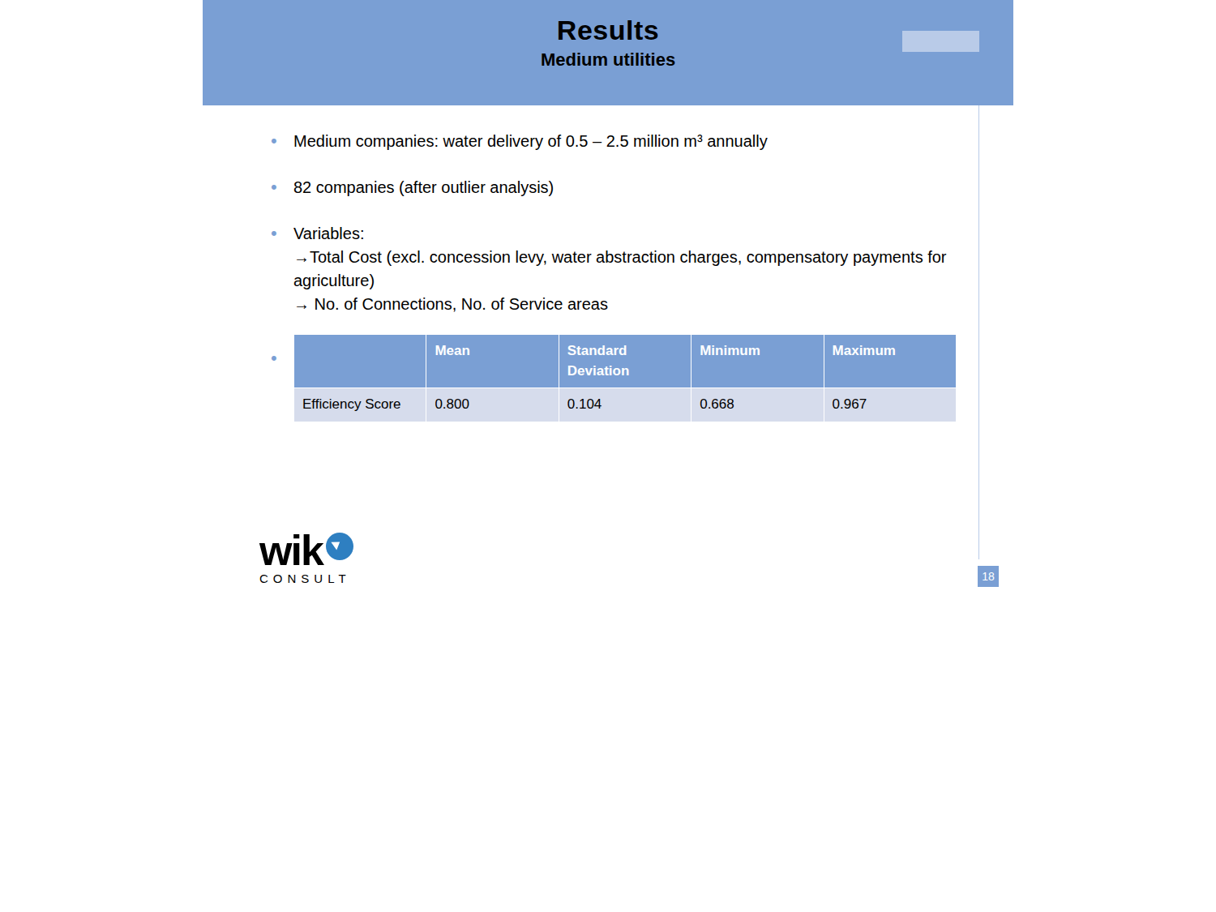Results
Medium utilities
Medium companies: water delivery of 0.5 – 2.5 million m³ annually
82 companies (after outlier analysis)
Variables:
→Total Cost (excl. concession levy, water abstraction charges, compensatory payments for agriculture)
→ No. of Connections, No. of Service areas
| | Mean | Standard Deviation | Minimum | Maximum |
| --- | --- | --- | --- | --- |
| Efficiency Score | 0.800 | 0.104 | 0.668 | 0.967 |
wik
CONSULT
18